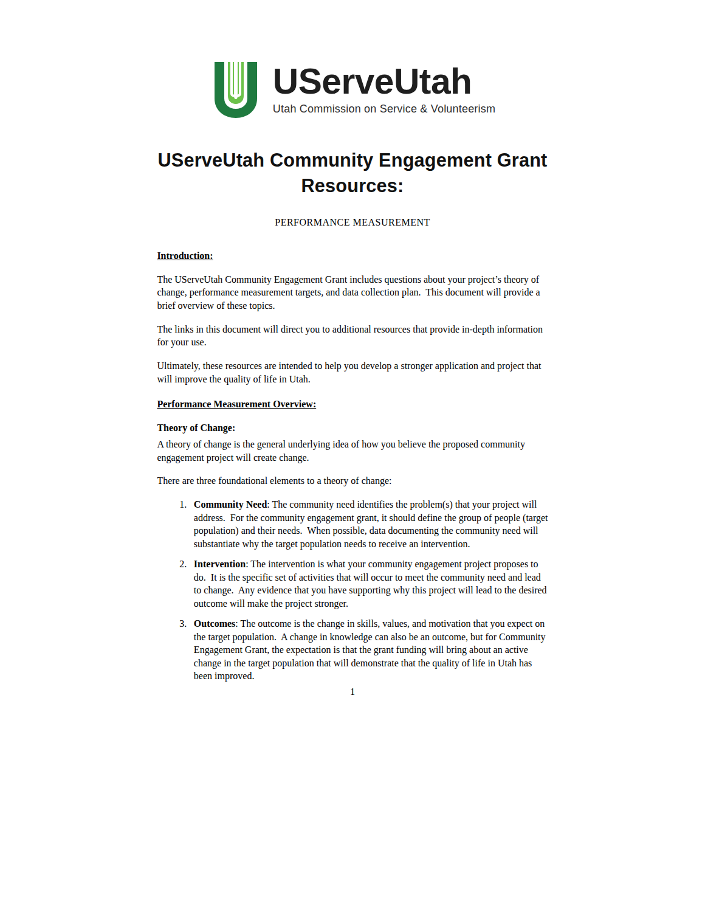UServeUtah logo mark
UServeUtah
Utah Commission on Service & Volunteerism
UServeUtah Community Engagement Grant Resources:
PERFORMANCE MEASUREMENT
Introduction:
The UServeUtah Community Engagement Grant includes questions about your project’s theory of change, performance measurement targets, and data collection plan. This document will provide a brief overview of these topics.
The links in this document will direct you to additional resources that provide in-depth information for your use.
Ultimately, these resources are intended to help you develop a stronger application and project that will improve the quality of life in Utah.
Performance Measurement Overview:
Theory of Change:
A theory of change is the general underlying idea of how you believe the proposed community engagement project will create change.
There are three foundational elements to a theory of change:
Community Need: The community need identifies the problem(s) that your project will address. For the community engagement grant, it should define the group of people (target population) and their needs. When possible, data documenting the community need will substantiate why the target population needs to receive an intervention.
Intervention: The intervention is what your community engagement project proposes to do. It is the specific set of activities that will occur to meet the community need and lead to change. Any evidence that you have supporting why this project will lead to the desired outcome will make the project stronger.
Outcomes: The outcome is the change in skills, values, and motivation that you expect on the target population. A change in knowledge can also be an outcome, but for Community Engagement Grant, the expectation is that the grant funding will bring about an active change in the target population that will demonstrate that the quality of life in Utah has been improved.
1